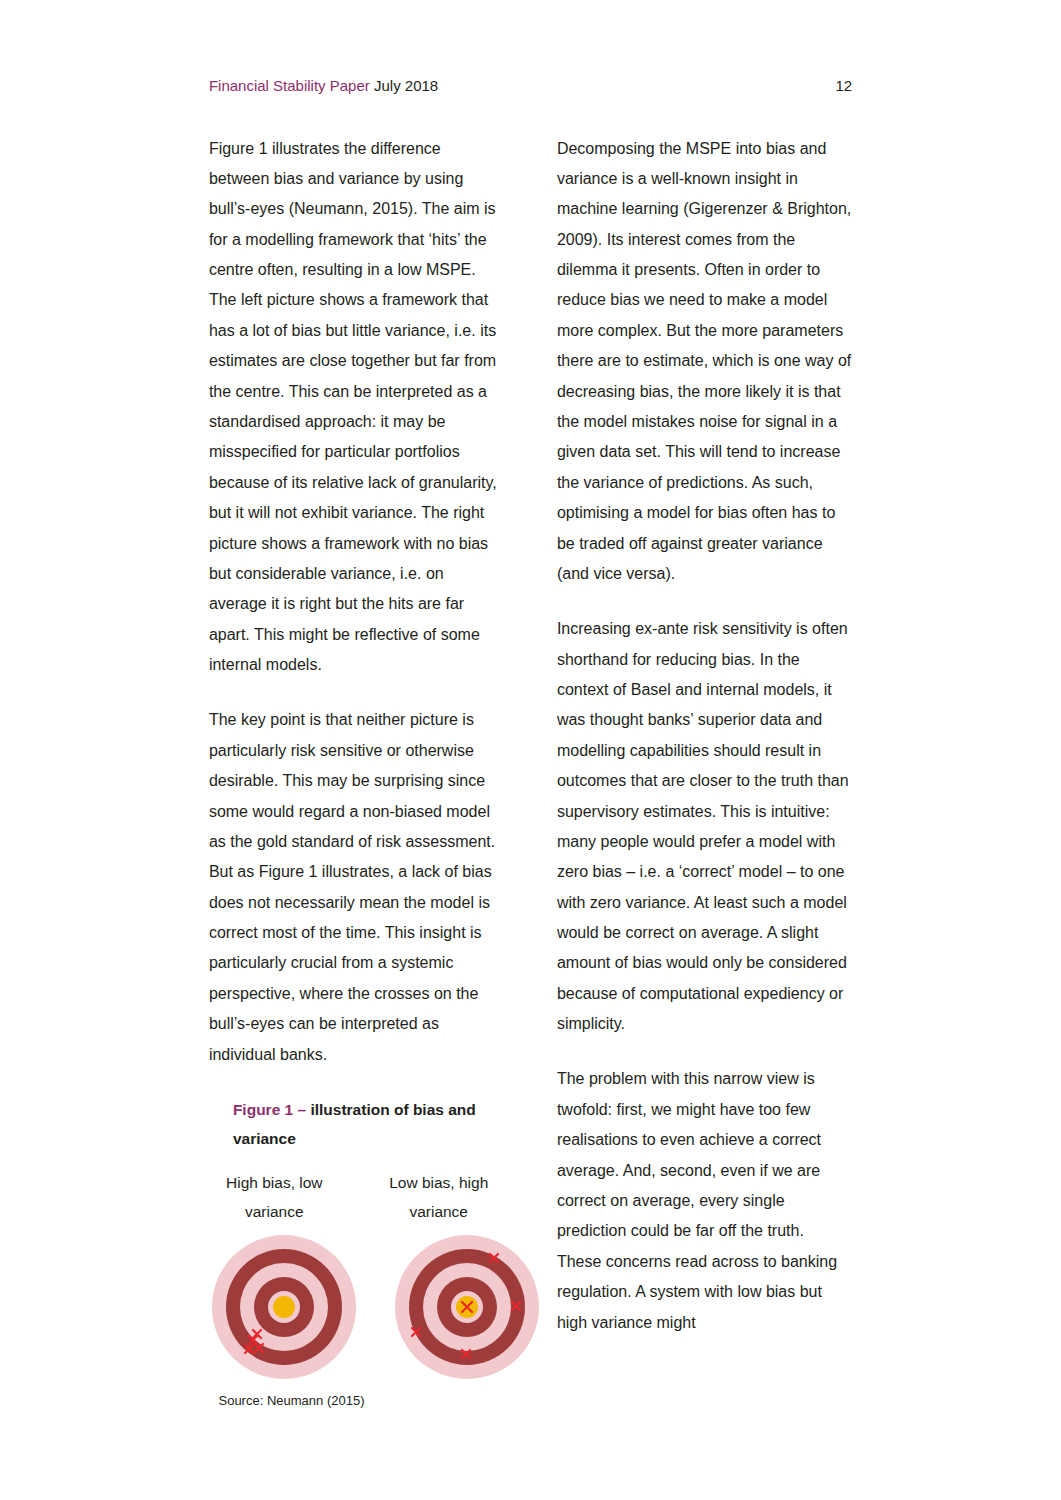Financial Stability Paper July 2018
12
Figure 1 illustrates the difference between bias and variance by using bull’s-eyes (Neumann, 2015). The aim is for a modelling framework that ‘hits’ the centre often, resulting in a low MSPE. The left picture shows a framework that has a lot of bias but little variance, i.e. its estimates are close together but far from the centre. This can be interpreted as a standardised approach: it may be misspecified for particular portfolios because of its relative lack of granularity, but it will not exhibit variance. The right picture shows a framework with no bias but considerable variance, i.e. on average it is right but the hits are far apart. This might be reflective of some internal models.
The key point is that neither picture is particularly risk sensitive or otherwise desirable. This may be surprising since some would regard a non-biased model as the gold standard of risk assessment. But as Figure 1 illustrates, a lack of bias does not necessarily mean the model is correct most of the time. This insight is particularly crucial from a systemic perspective, where the crosses on the bull’s-eyes can be interpreted as individual banks.
Figure 1 – illustration of bias and variance
High bias, low variance Low bias, high variance
Source: Neumann (2015)
Decomposing the MSPE into bias and variance is a well-known insight in machine learning (Gigerenzer & Brighton, 2009). Its interest comes from the dilemma it presents. Often in order to reduce bias we need to make a model more complex. But the more parameters there are to estimate, which is one way of decreasing bias, the more likely it is that the model mistakes noise for signal in a given data set. This will tend to increase the variance of predictions. As such, optimising a model for bias often has to be traded off against greater variance (and vice versa).
Increasing ex-ante risk sensitivity is often shorthand for reducing bias. In the context of Basel and internal models, it was thought banks’ superior data and modelling capabilities should result in outcomes that are closer to the truth than supervisory estimates. This is intuitive: many people would prefer a model with zero bias – i.e. a ‘correct’ model – to one with zero variance. At least such a model would be correct on average. A slight amount of bias would only be considered because of computational expediency or simplicity.
The problem with this narrow view is twofold: first, we might have too few realisations to even achieve a correct average. And, second, even if we are correct on average, every single prediction could be far off the truth. These concerns read across to banking regulation. A system with low bias but high variance might